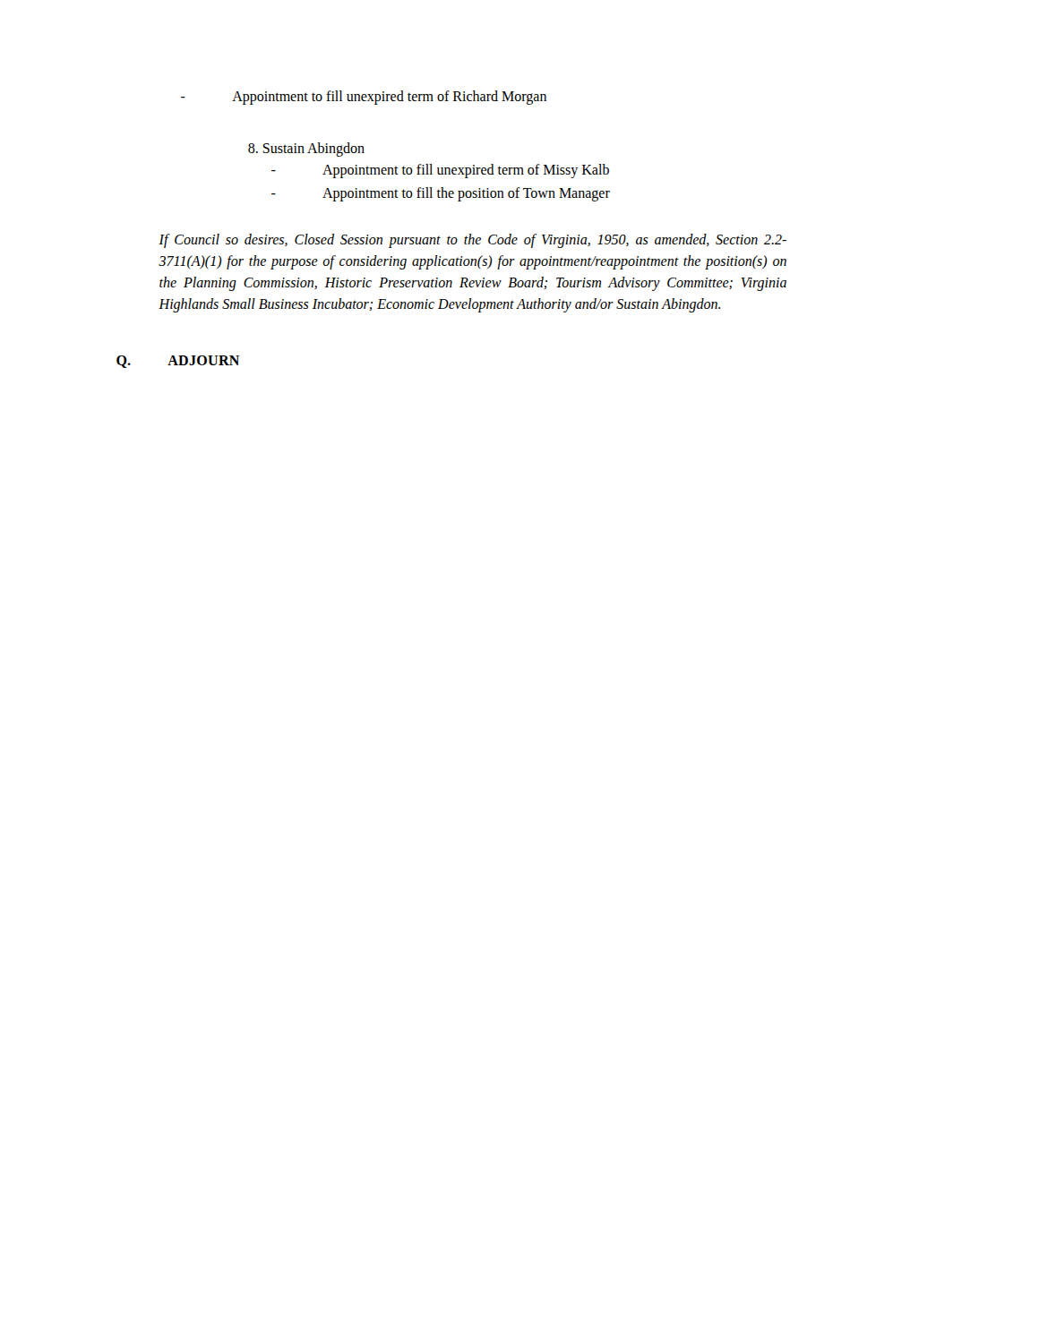Appointment to fill unexpired term of Richard Morgan
Sustain Abingdon
Appointment to fill unexpired term of Missy Kalb
Appointment to fill the position of Town Manager
If Council so desires, Closed Session pursuant to the Code of Virginia, 1950, as amended, Section 2.2-3711(A)(1) for the purpose of considering application(s) for appointment/reappointment the position(s) on the Planning Commission, Historic Preservation Review Board; Tourism Advisory Committee; Virginia Highlands Small Business Incubator; Economic Development Authority and/or Sustain Abingdon.
Q. ADJOURN